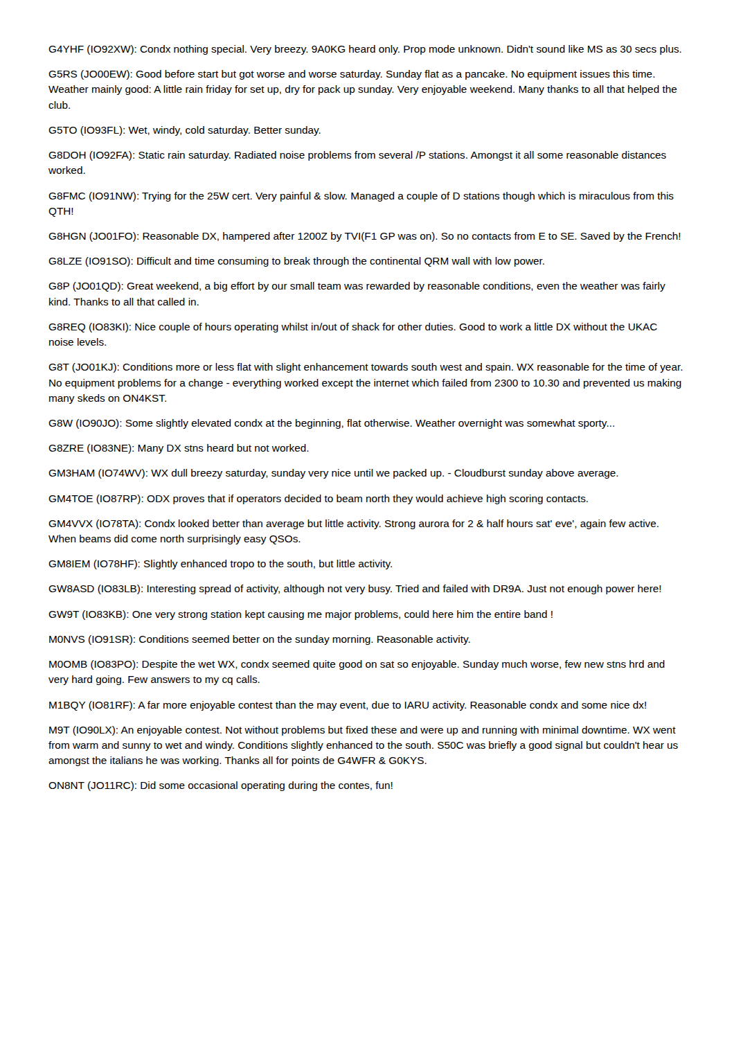G4YHF (IO92XW): Condx nothing special. Very breezy. 9A0KG heard only. Prop mode unknown. Didn't sound like MS as 30 secs plus.
G5RS (JO00EW): Good before start but got worse and worse saturday. Sunday flat as a pancake. No equipment issues this time. Weather mainly good: A little rain friday for set up, dry for pack up sunday. Very enjoyable weekend. Many thanks to all that helped the club.
G5TO (IO93FL): Wet, windy, cold saturday. Better sunday.
G8DOH (IO92FA): Static rain saturday. Radiated noise problems from several /P stations. Amongst it all some reasonable distances worked.
G8FMC (IO91NW): Trying for the 25W cert. Very painful & slow. Managed a couple of D stations though which is miraculous from this QTH!
G8HGN (JO01FO): Reasonable DX, hampered after 1200Z by TVI(F1 GP was on). So no contacts from E to SE. Saved by the French!
G8LZE (IO91SO): Difficult and time consuming to break through the continental QRM wall with low power.
G8P (JO01QD): Great weekend, a big effort by our small team was rewarded by reasonable conditions, even the weather was fairly kind. Thanks to all that called in.
G8REQ (IO83KI): Nice couple of hours operating whilst in/out of shack for other duties. Good to work a little DX without the UKAC noise levels.
G8T (JO01KJ): Conditions more or less flat with slight enhancement towards south west and spain. WX reasonable for the time of year. No equipment problems for a change - everything worked except the internet which failed from 2300 to 10.30 and prevented us making many skeds on ON4KST.
G8W (IO90JO): Some slightly elevated condx at the beginning, flat otherwise. Weather overnight was somewhat sporty...
G8ZRE (IO83NE): Many DX stns heard but not worked.
GM3HAM (IO74WV): WX dull breezy saturday, sunday very nice until we packed up. - Cloudburst sunday above average.
GM4TOE (IO87RP): ODX proves that if operators decided to beam north they would achieve high scoring contacts.
GM4VVX (IO78TA): Condx looked better than average but little activity. Strong aurora for 2 & half hours sat' eve', again few active. When beams did come north surprisingly easy QSOs.
GM8IEM (IO78HF): Slightly enhanced tropo to the south, but little activity.
GW8ASD (IO83LB): Interesting spread of activity, although not very busy. Tried and failed with DR9A. Just not enough power here!
GW9T (IO83KB): One very strong station kept causing me major problems, could here him the entire band !
M0NVS (IO91SR): Conditions seemed better on the sunday morning. Reasonable activity.
M0OMB (IO83PO): Despite the wet WX, condx seemed quite good on sat so enjoyable. Sunday much worse, few new stns hrd and very hard going. Few answers to my cq calls.
M1BQY (IO81RF): A far more enjoyable contest than the may event, due to IARU activity. Reasonable condx and some nice dx!
M9T (IO90LX): An enjoyable contest. Not without problems but fixed these and were up and running with minimal downtime. WX went from warm and sunny to wet and windy. Conditions slightly enhanced to the south. S50C was briefly a good signal but couldn't hear us amongst the italians he was working. Thanks all for points de G4WFR & G0KYS.
ON8NT (JO11RC): Did some occasional operating during the contes, fun!